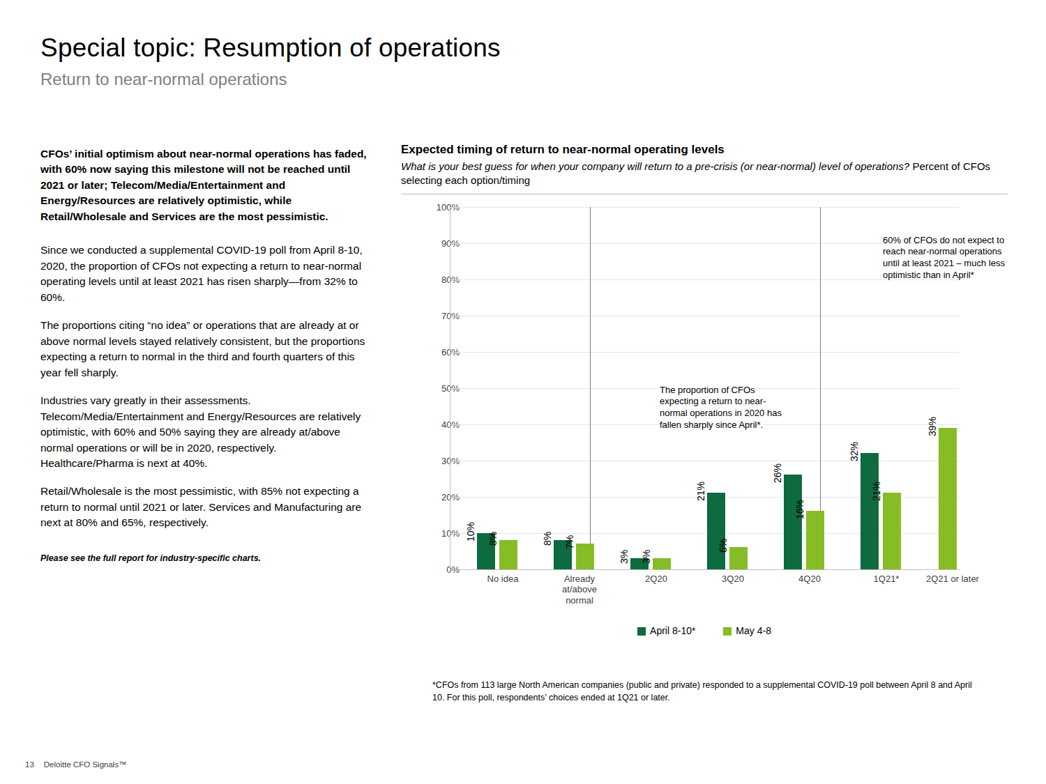Special topic: Resumption of operations
Return to near-normal operations
CFOs’ initial optimism about near-normal operations has faded, with 60% now saying this milestone will not be reached until 2021 or later; Telecom/Media/Entertainment and Energy/Resources are relatively optimistic, while Retail/Wholesale and Services are the most pessimistic.
Since we conducted a supplemental COVID-19 poll from April 8-10, 2020, the proportion of CFOs not expecting a return to near-normal operating levels until at least 2021 has risen sharply—from 32% to 60%.
The proportions citing “no idea” or operations that are already at or above normal levels stayed relatively consistent, but the proportions expecting a return to normal in the third and fourth quarters of this year fell sharply.
Industries vary greatly in their assessments. Telecom/Media/Entertainment and Energy/Resources are relatively optimistic, with 60% and 50% saying they are already at/above normal operations or will be in 2020, respectively. Healthcare/Pharma is next at 40%.
Retail/Wholesale is the most pessimistic, with 85% not expecting a return to normal until 2021 or later. Services and Manufacturing are next at 80% and 65%, respectively.
Please see the full report for industry-specific charts.
Expected timing of return to near-normal operating levels
What is your best guess for when your company will return to a pre-crisis (or near-normal) level of operations? Percent of CFOs selecting each option/timing
100%
90%
80%
70%
60%
50%
40%
30%
20%
10%
0%
10%
8%
No idea
8%
7%
Already
at/above
normal
3%
3%
2Q20
21%
6%
3Q20
26%
16%
4Q20
32%
21%
1Q21*
39%
2Q21 or later
The proportion of CFOs expecting a return to near-normal operations in 2020 has fallen sharply since April*.
60% of CFOs do not expect to reach near-normal operations until at least 2021 – much less optimistic than in April*
April 8-10* May 4-8
*CFOs from 113 large North American companies (public and private) responded to a supplemental COVID-19 poll between April 8 and April 10. For this poll, respondents’ choices ended at 1Q21 or later.
13 Deloitte CFO Signals™